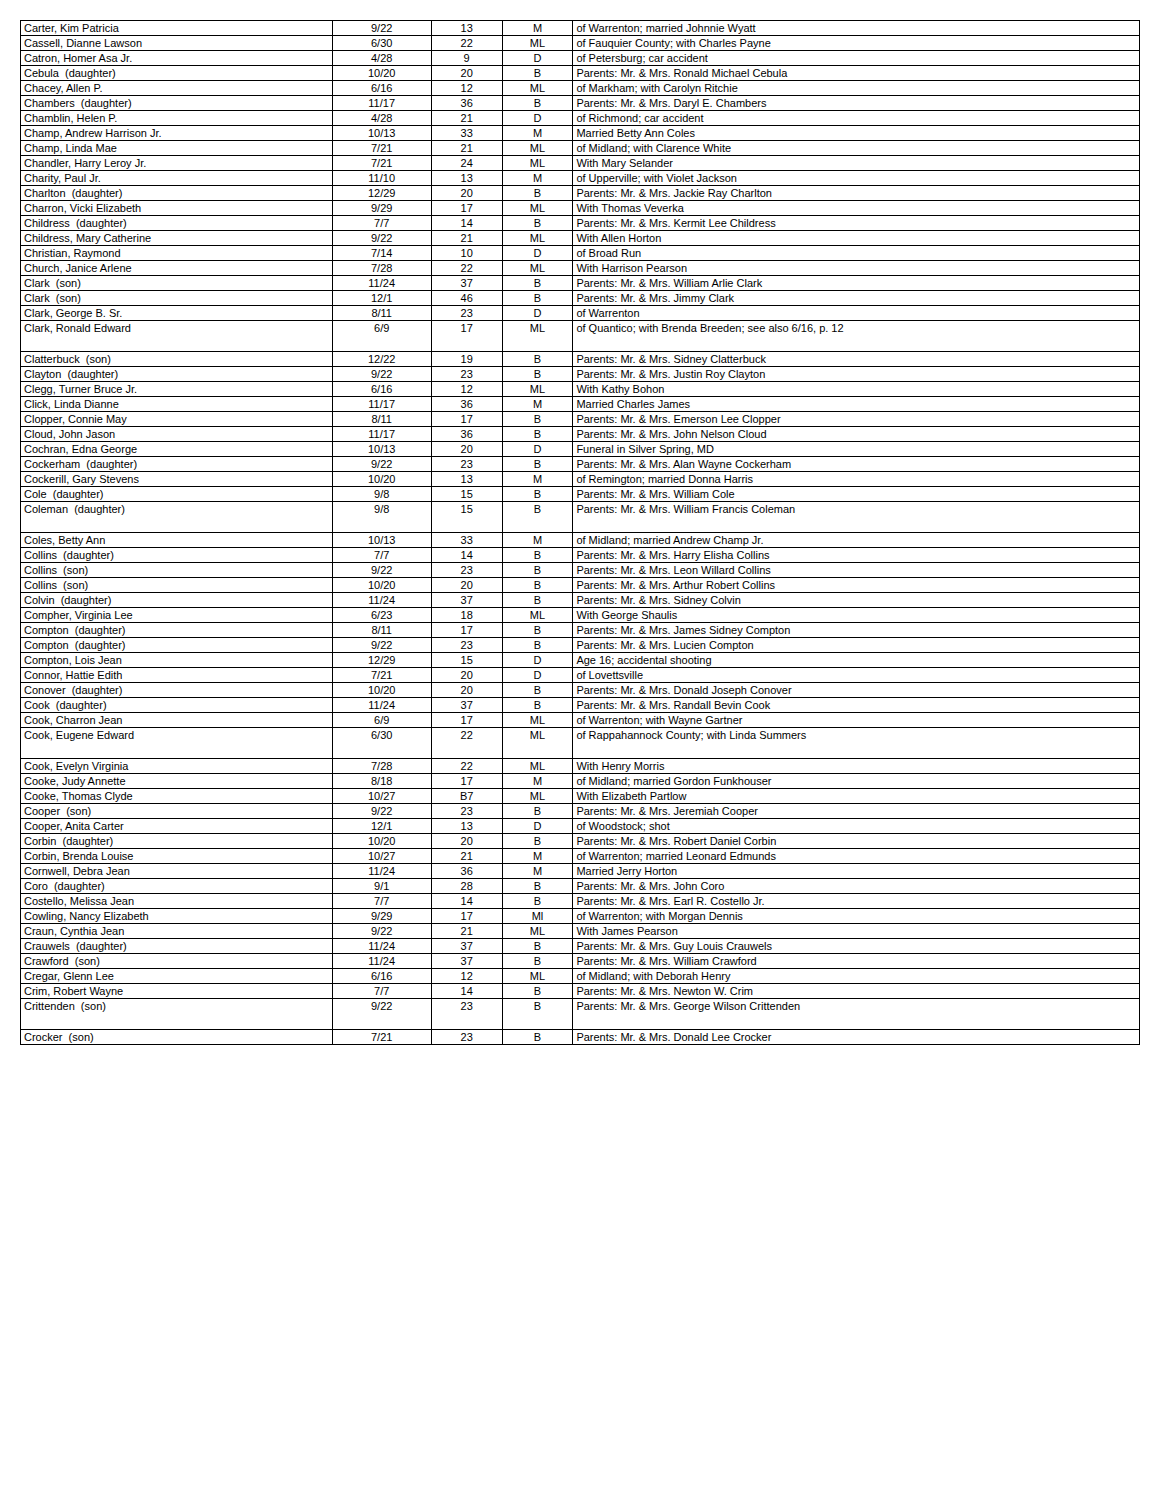| Carter, Kim Patricia | 9/22 | 13 | M | of Warrenton; married Johnnie Wyatt |
| Cassell, Dianne Lawson | 6/30 | 22 | ML | of Fauquier County; with Charles Payne |
| Catron, Homer Asa Jr. | 4/28 | 9 | D | of Petersburg; car accident |
| Cebula (daughter) | 10/20 | 20 | B | Parents: Mr. & Mrs. Ronald Michael Cebula |
| Chacey, Allen P. | 6/16 | 12 | ML | of Markham; with Carolyn Ritchie |
| Chambers (daughter) | 11/17 | 36 | B | Parents: Mr. & Mrs. Daryl E. Chambers |
| Chamblin, Helen P. | 4/28 | 21 | D | of Richmond; car accident |
| Champ, Andrew Harrison Jr. | 10/13 | 33 | M | Married Betty Ann Coles |
| Champ, Linda Mae | 7/21 | 21 | ML | of Midland; with Clarence White |
| Chandler, Harry Leroy Jr. | 7/21 | 24 | ML | With Mary Selander |
| Charity, Paul Jr. | 11/10 | 13 | M | of Upperville; with Violet Jackson |
| Charlton (daughter) | 12/29 | 20 | B | Parents: Mr. & Mrs. Jackie Ray Charlton |
| Charron, Vicki Elizabeth | 9/29 | 17 | ML | With Thomas Veverka |
| Childress (daughter) | 7/7 | 14 | B | Parents: Mr. & Mrs. Kermit Lee Childress |
| Childress, Mary Catherine | 9/22 | 21 | ML | With Allen Horton |
| Christian, Raymond | 7/14 | 10 | D | of Broad Run |
| Church, Janice Arlene | 7/28 | 22 | ML | With Harrison Pearson |
| Clark (son) | 11/24 | 37 | B | Parents: Mr. & Mrs. William Arlie Clark |
| Clark (son) | 12/1 | 46 | B | Parents: Mr. & Mrs. Jimmy Clark |
| Clark, George B. Sr. | 8/11 | 23 | D | of Warrenton |
| Clark, Ronald Edward | 6/9 | 17 | ML | of Quantico; with Brenda Breeden; see also 6/16, p. 12 |
| Clatterbuck (son) | 12/22 | 19 | B | Parents: Mr. & Mrs. Sidney Clatterbuck |
| Clayton (daughter) | 9/22 | 23 | B | Parents: Mr. & Mrs. Justin Roy Clayton |
| Clegg, Turner Bruce Jr. | 6/16 | 12 | ML | With Kathy Bohon |
| Click, Linda Dianne | 11/17 | 36 | M | Married Charles James |
| Clopper, Connie May | 8/11 | 17 | B | Parents: Mr. & Mrs. Emerson Lee Clopper |
| Cloud, John Jason | 11/17 | 36 | B | Parents: Mr. & Mrs. John Nelson Cloud |
| Cochran, Edna George | 10/13 | 20 | D | Funeral in Silver Spring, MD |
| Cockerham (daughter) | 9/22 | 23 | B | Parents: Mr. & Mrs. Alan Wayne Cockerham |
| Cockerill, Gary Stevens | 10/20 | 13 | M | of Remington; married Donna Harris |
| Cole (daughter) | 9/8 | 15 | B | Parents: Mr. & Mrs. William Cole |
| Coleman (daughter) | 9/8 | 15 | B | Parents: Mr. & Mrs. William Francis Coleman |
| Coles, Betty Ann | 10/13 | 33 | M | of Midland; married Andrew Champ Jr. |
| Collins (daughter) | 7/7 | 14 | B | Parents: Mr. & Mrs. Harry Elisha Collins |
| Collins (son) | 9/22 | 23 | B | Parents: Mr. & Mrs. Leon Willard Collins |
| Collins (son) | 10/20 | 20 | B | Parents: Mr. & Mrs. Arthur Robert Collins |
| Colvin (daughter) | 11/24 | 37 | B | Parents: Mr. & Mrs. Sidney Colvin |
| Compher, Virginia Lee | 6/23 | 18 | ML | With George Shaulis |
| Compton (daughter) | 8/11 | 17 | B | Parents: Mr. & Mrs. James Sidney Compton |
| Compton (daughter) | 9/22 | 23 | B | Parents: Mr. & Mrs. Lucien Compton |
| Compton, Lois Jean | 12/29 | 15 | D | Age 16; accidental shooting |
| Connor, Hattie Edith | 7/21 | 20 | D | of Lovettsville |
| Conover (daughter) | 10/20 | 20 | B | Parents: Mr. & Mrs. Donald Joseph Conover |
| Cook (daughter) | 11/24 | 37 | B | Parents: Mr. & Mrs. Randall Bevin Cook |
| Cook, Charron Jean | 6/9 | 17 | ML | of Warrenton; with Wayne Gartner |
| Cook, Eugene Edward | 6/30 | 22 | ML | of Rappahannock County; with Linda Summers |
| Cook, Evelyn Virginia | 7/28 | 22 | ML | With Henry Morris |
| Cooke, Judy Annette | 8/18 | 17 | M | of Midland; married Gordon Funkhouser |
| Cooke, Thomas Clyde | 10/27 | B7 | ML | With Elizabeth Partlow |
| Cooper (son) | 9/22 | 23 | B | Parents: Mr. & Mrs. Jeremiah Cooper |
| Cooper, Anita Carter | 12/1 | 13 | D | of Woodstock; shot |
| Corbin (daughter) | 10/20 | 20 | B | Parents: Mr. & Mrs. Robert Daniel Corbin |
| Corbin, Brenda Louise | 10/27 | 21 | M | of Warrenton; married Leonard Edmunds |
| Cornwell, Debra Jean | 11/24 | 36 | M | Married Jerry Horton |
| Coro (daughter) | 9/1 | 28 | B | Parents: Mr. & Mrs. John Coro |
| Costello, Melissa Jean | 7/7 | 14 | B | Parents: Mr. & Mrs. Earl R. Costello Jr. |
| Cowling, Nancy Elizabeth | 9/29 | 17 | Ml | of Warrenton; with Morgan Dennis |
| Craun, Cynthia Jean | 9/22 | 21 | ML | With James Pearson |
| Crauwels (daughter) | 11/24 | 37 | B | Parents: Mr. & Mrs. Guy Louis Crauwels |
| Crawford (son) | 11/24 | 37 | B | Parents: Mr. & Mrs. William Crawford |
| Cregar, Glenn Lee | 6/16 | 12 | ML | of Midland; with Deborah Henry |
| Crim, Robert Wayne | 7/7 | 14 | B | Parents: Mr. & Mrs. Newton W. Crim |
| Crittenden (son) | 9/22 | 23 | B | Parents: Mr. & Mrs. George Wilson Crittenden |
| Crocker (son) | 7/21 | 23 | B | Parents: Mr. & Mrs. Donald Lee Crocker |